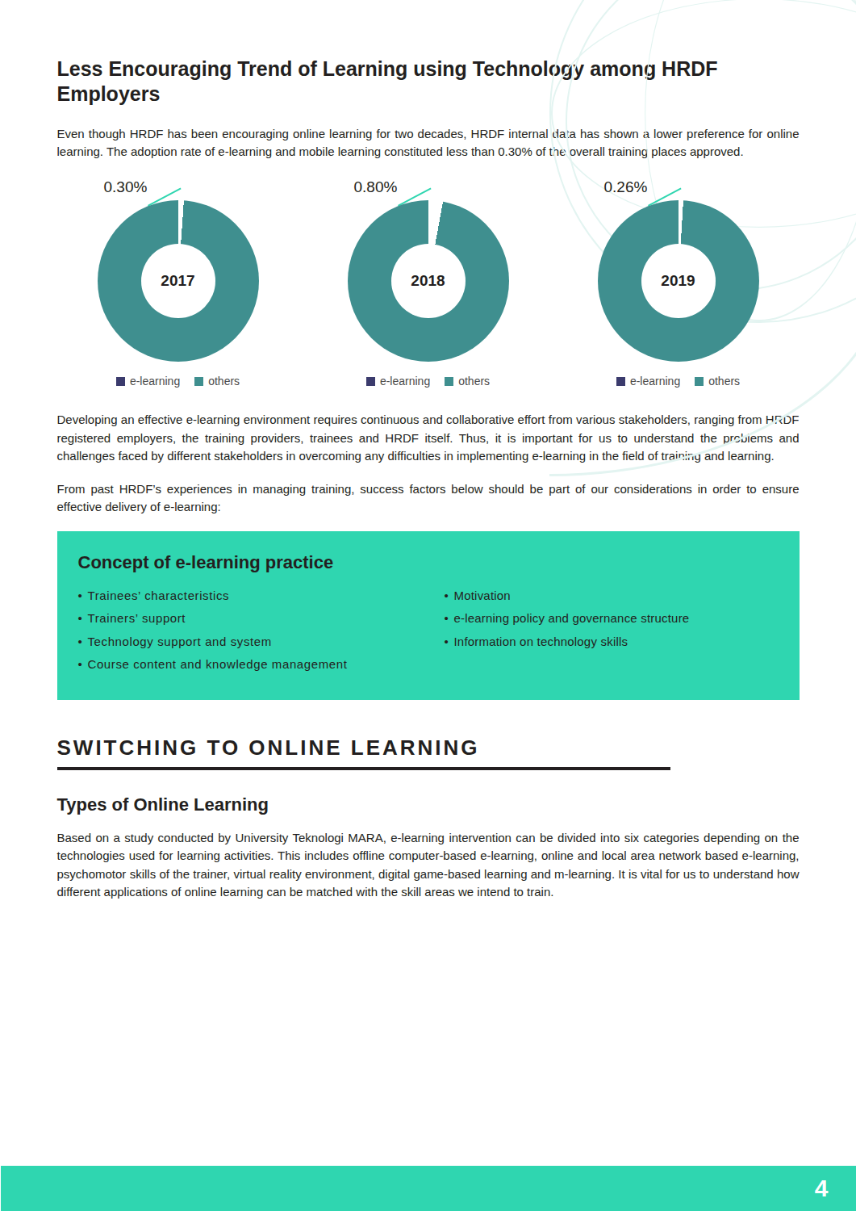Less Encouraging Trend of Learning using Technology among HRDF Employers
Even though HRDF has been encouraging online learning for two decades, HRDF internal data has shown a lower preference for online learning. The adoption rate of e-learning and mobile learning constituted less than 0.30% of the overall training places approved.
0.30%
2017
e-learning others
0.80%
2018
e-learning others
0.26%
2019
e-learning others
Developing an effective e-learning environment requires continuous and collaborative effort from various stakeholders, ranging from HRDF registered employers, the training providers, trainees and HRDF itself. Thus, it is important for us to understand the problems and challenges faced by different stakeholders in overcoming any difficulties in implementing e-learning in the field of training and learning.
From past HRDF’s experiences in managing training, success factors below should be part of our considerations in order to ensure effective delivery of e-learning:
Concept of e-learning practice
Trainees’ characteristics
Trainers’ support
Technology support and system
Course content and knowledge management
Motivation
e-learning policy and governance structure
Information on technology skills
SWITCHING TO ONLINE LEARNING
Types of Online Learning
Based on a study conducted by University Teknologi MARA, e-learning intervention can be divided into six categories depending on the technologies used for learning activities. This includes offline computer-based e-learning, online and local area network based e-learning, psychomotor skills of the trainer, virtual reality environment, digital game-based learning and m-learning. It is vital for us to understand how different applications of online learning can be matched with the skill areas we intend to train.
4